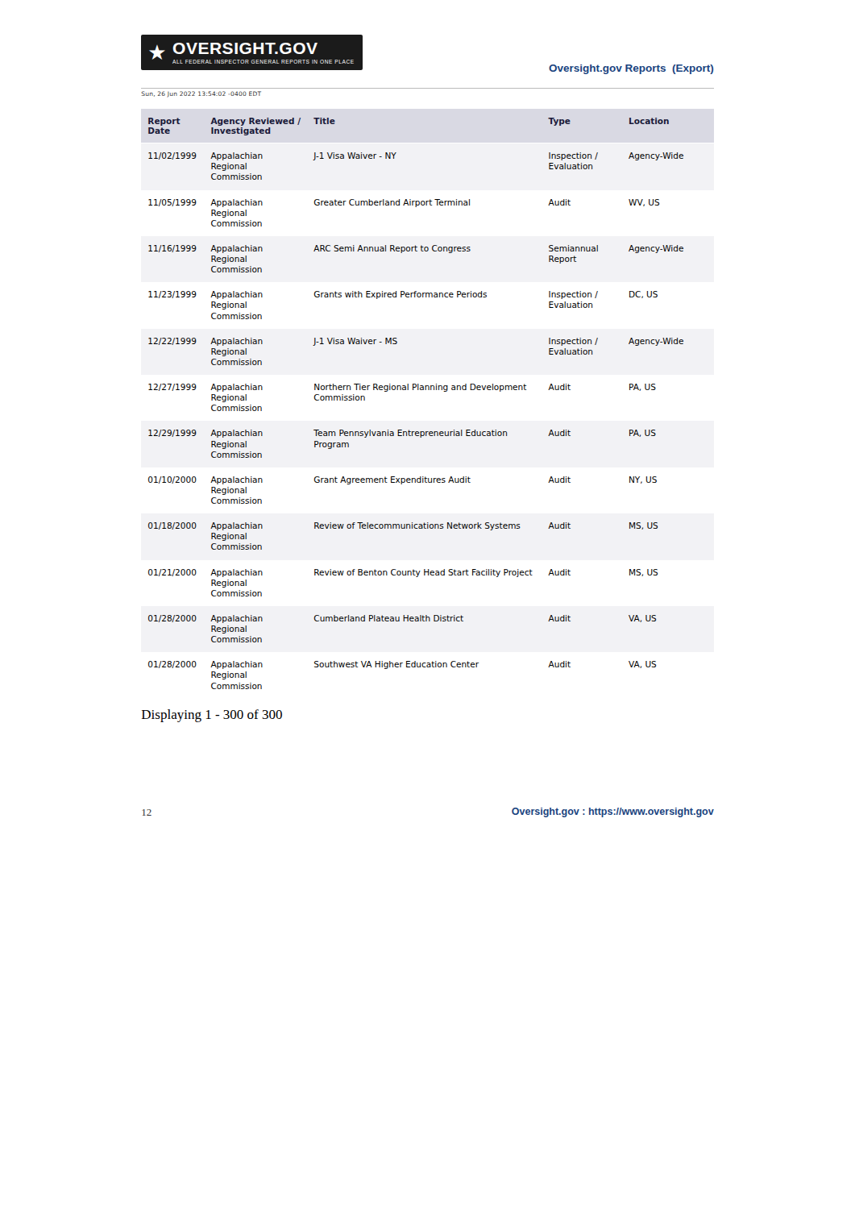★ OVERSIGHT.GOV
ALL FEDERAL INSPECTOR GENERAL REPORTS IN ONE PLACE
Oversight.gov Reports (Export)
Sun, 26 Jun 2022 13:54:02 -0400 EDT
| Report Date | Agency Reviewed / Investigated | Title | Type | Location |
| --- | --- | --- | --- | --- |
| 11/02/1999 | Appalachian Regional Commission | J-1 Visa Waiver - NY | Inspection / Evaluation | Agency-Wide |
| 11/05/1999 | Appalachian Regional Commission | Greater Cumberland Airport Terminal | Audit | WV, US |
| 11/16/1999 | Appalachian Regional Commission | ARC Semi Annual Report to Congress | Semiannual Report | Agency-Wide |
| 11/23/1999 | Appalachian Regional Commission | Grants with Expired Performance Periods | Inspection / Evaluation | DC, US |
| 12/22/1999 | Appalachian Regional Commission | J-1 Visa Waiver - MS | Inspection / Evaluation | Agency-Wide |
| 12/27/1999 | Appalachian Regional Commission | Northern Tier Regional Planning and Development Commission | Audit | PA, US |
| 12/29/1999 | Appalachian Regional Commission | Team Pennsylvania Entrepreneurial Education Program | Audit | PA, US |
| 01/10/2000 | Appalachian Regional Commission | Grant Agreement Expenditures Audit | Audit | NY, US |
| 01/18/2000 | Appalachian Regional Commission | Review of Telecommunications Network Systems | Audit | MS, US |
| 01/21/2000 | Appalachian Regional Commission | Review of Benton County Head Start Facility Project | Audit | MS, US |
| 01/28/2000 | Appalachian Regional Commission | Cumberland Plateau Health District | Audit | VA, US |
| 01/28/2000 | Appalachian Regional Commission | Southwest VA Higher Education Center | Audit | VA, US |
Displaying 1 - 300 of 300
12 Oversight.gov : https://www.oversight.gov